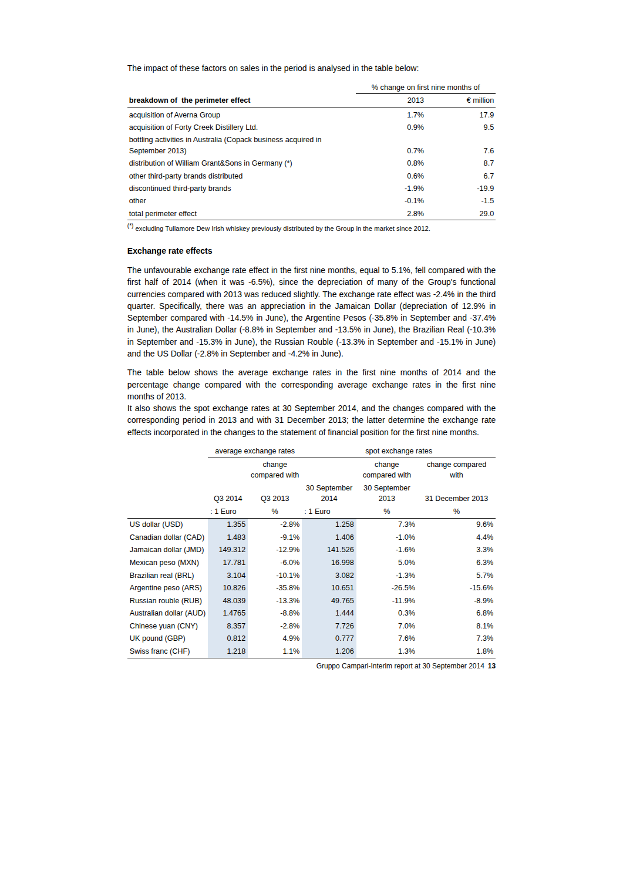The impact of these factors on sales in the period is analysed in the table below:
| | % change on first nine months of |
| --- | --- |
| breakdown of the perimeter effect | 2013 | € million |
| acquisition of Averna Group | 1.7% | 17.9 |
| acquisition of Forty Creek Distillery Ltd. | 0.9% | 9.5 |
| bottling activities in Australia (Copack business acquired in September 2013) | 0.7% | 7.6 |
| distribution of William Grant&Sons in Germany (*) | 0.8% | 8.7 |
| other third-party brands distributed | 0.6% | 6.7 |
| discontinued third-party brands | -1.9% | -19.9 |
| other | -0.1% | -1.5 |
| total perimeter effect | 2.8% | 29.0 |
(*) excluding Tullamore Dew Irish whiskey previously distributed by the Group in the market since 2012.
Exchange rate effects
The unfavourable exchange rate effect in the first nine months, equal to 5.1%, fell compared with the first half of 2014 (when it was -6.5%), since the depreciation of many of the Group's functional currencies compared with 2013 was reduced slightly. The exchange rate effect was -2.4% in the third quarter. Specifically, there was an appreciation in the Jamaican Dollar (depreciation of 12.9% in September compared with -14.5% in June), the Argentine Pesos (-35.8% in September and -37.4% in June), the Australian Dollar (-8.8% in September and -13.5% in June), the Brazilian Real (-10.3% in September and -15.3% in June), the Russian Rouble (-13.3% in September and -15.1% in June) and the US Dollar (-2.8% in September and -4.2% in June).
The table below shows the average exchange rates in the first nine months of 2014 and the percentage change compared with the corresponding average exchange rates in the first nine months of 2013.
It also shows the spot exchange rates at 30 September 2014, and the changes compared with the corresponding period in 2013 and with 31 December 2013; the latter determine the exchange rate effects incorporated in the changes to the statement of financial position for the first nine months.
| | average exchange rates | spot exchange rates |
| --- | --- | --- |
| | | change compared with | | change compared with | change compared with |
| | Q3 2014 | Q3 2013 | 30 September 2014 | 30 September 2013 | 31 December 2013 |
| | : 1 Euro | % | : 1 Euro | % | % |
| US dollar (USD) | 1.355 | -2.8% | 1.258 | 7.3% | 9.6% |
| Canadian dollar (CAD) | 1.483 | -9.1% | 1.406 | -1.0% | 4.4% |
| Jamaican dollar (JMD) | 149.312 | -12.9% | 141.526 | -1.6% | 3.3% |
| Mexican peso (MXN) | 17.781 | -6.0% | 16.998 | 5.0% | 6.3% |
| Brazilian real (BRL) | 3.104 | -10.1% | 3.082 | -1.3% | 5.7% |
| Argentine peso (ARS) | 10.826 | -35.8% | 10.651 | -26.5% | -15.6% |
| Russian rouble (RUB) | 48.039 | -13.3% | 49.765 | -11.9% | -8.9% |
| Australian dollar (AUD) | 1.4765 | -8.8% | 1.444 | 0.3% | 6.8% |
| Chinese yuan (CNY) | 8.357 | -2.8% | 7.726 | 7.0% | 8.1% |
| UK pound (GBP) | 0.812 | 4.9% | 0.777 | 7.6% | 7.3% |
| Swiss franc (CHF) | 1.218 | 1.1% | 1.206 | 1.3% | 1.8% |
Gruppo Campari-Interim report at 30 September 201413